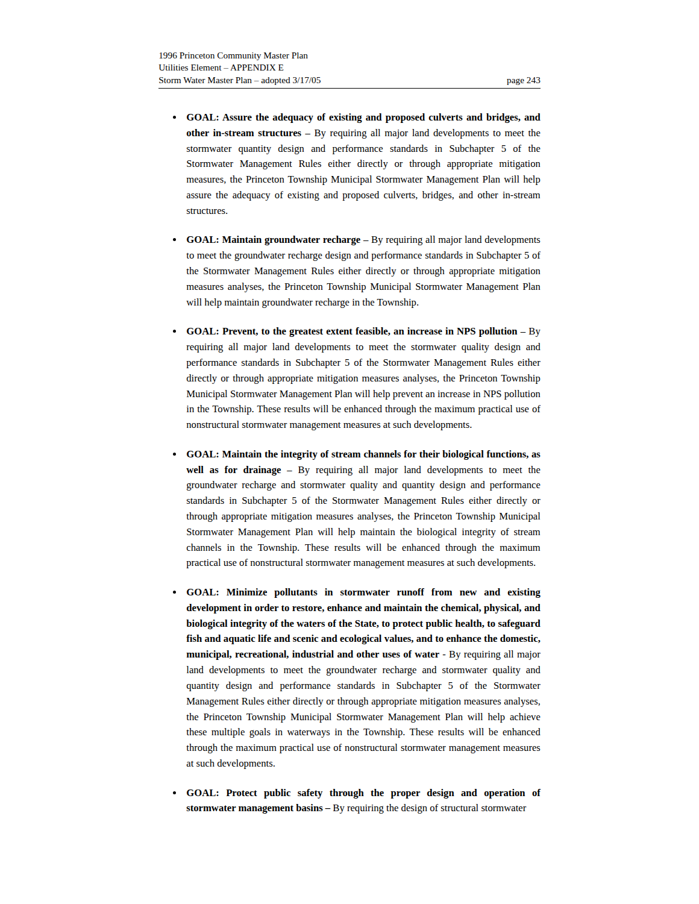1996 Princeton Community Master Plan Utilities Element – APPENDIX E Storm Water Master Plan – adopted 3/17/05 page 243
GOAL: Assure the adequacy of existing and proposed culverts and bridges, and other in-stream structures – By requiring all major land developments to meet the stormwater quantity design and performance standards in Subchapter 5 of the Stormwater Management Rules either directly or through appropriate mitigation measures, the Princeton Township Municipal Stormwater Management Plan will help assure the adequacy of existing and proposed culverts, bridges, and other in-stream structures.
GOAL: Maintain groundwater recharge – By requiring all major land developments to meet the groundwater recharge design and performance standards in Subchapter 5 of the Stormwater Management Rules either directly or through appropriate mitigation measures analyses, the Princeton Township Municipal Stormwater Management Plan will help maintain groundwater recharge in the Township.
GOAL: Prevent, to the greatest extent feasible, an increase in NPS pollution – By requiring all major land developments to meet the stormwater quality design and performance standards in Subchapter 5 of the Stormwater Management Rules either directly or through appropriate mitigation measures analyses, the Princeton Township Municipal Stormwater Management Plan will help prevent an increase in NPS pollution in the Township. These results will be enhanced through the maximum practical use of nonstructural stormwater management measures at such developments.
GOAL: Maintain the integrity of stream channels for their biological functions, as well as for drainage – By requiring all major land developments to meet the groundwater recharge and stormwater quality and quantity design and performance standards in Subchapter 5 of the Stormwater Management Rules either directly or through appropriate mitigation measures analyses, the Princeton Township Municipal Stormwater Management Plan will help maintain the biological integrity of stream channels in the Township. These results will be enhanced through the maximum practical use of nonstructural stormwater management measures at such developments.
GOAL: Minimize pollutants in stormwater runoff from new and existing development in order to restore, enhance and maintain the chemical, physical, and biological integrity of the waters of the State, to protect public health, to safeguard fish and aquatic life and scenic and ecological values, and to enhance the domestic, municipal, recreational, industrial and other uses of water - By requiring all major land developments to meet the groundwater recharge and stormwater quality and quantity design and performance standards in Subchapter 5 of the Stormwater Management Rules either directly or through appropriate mitigation measures analyses, the Princeton Township Municipal Stormwater Management Plan will help achieve these multiple goals in waterways in the Township. These results will be enhanced through the maximum practical use of nonstructural stormwater management measures at such developments.
GOAL: Protect public safety through the proper design and operation of stormwater management basins – By requiring the design of structural stormwater